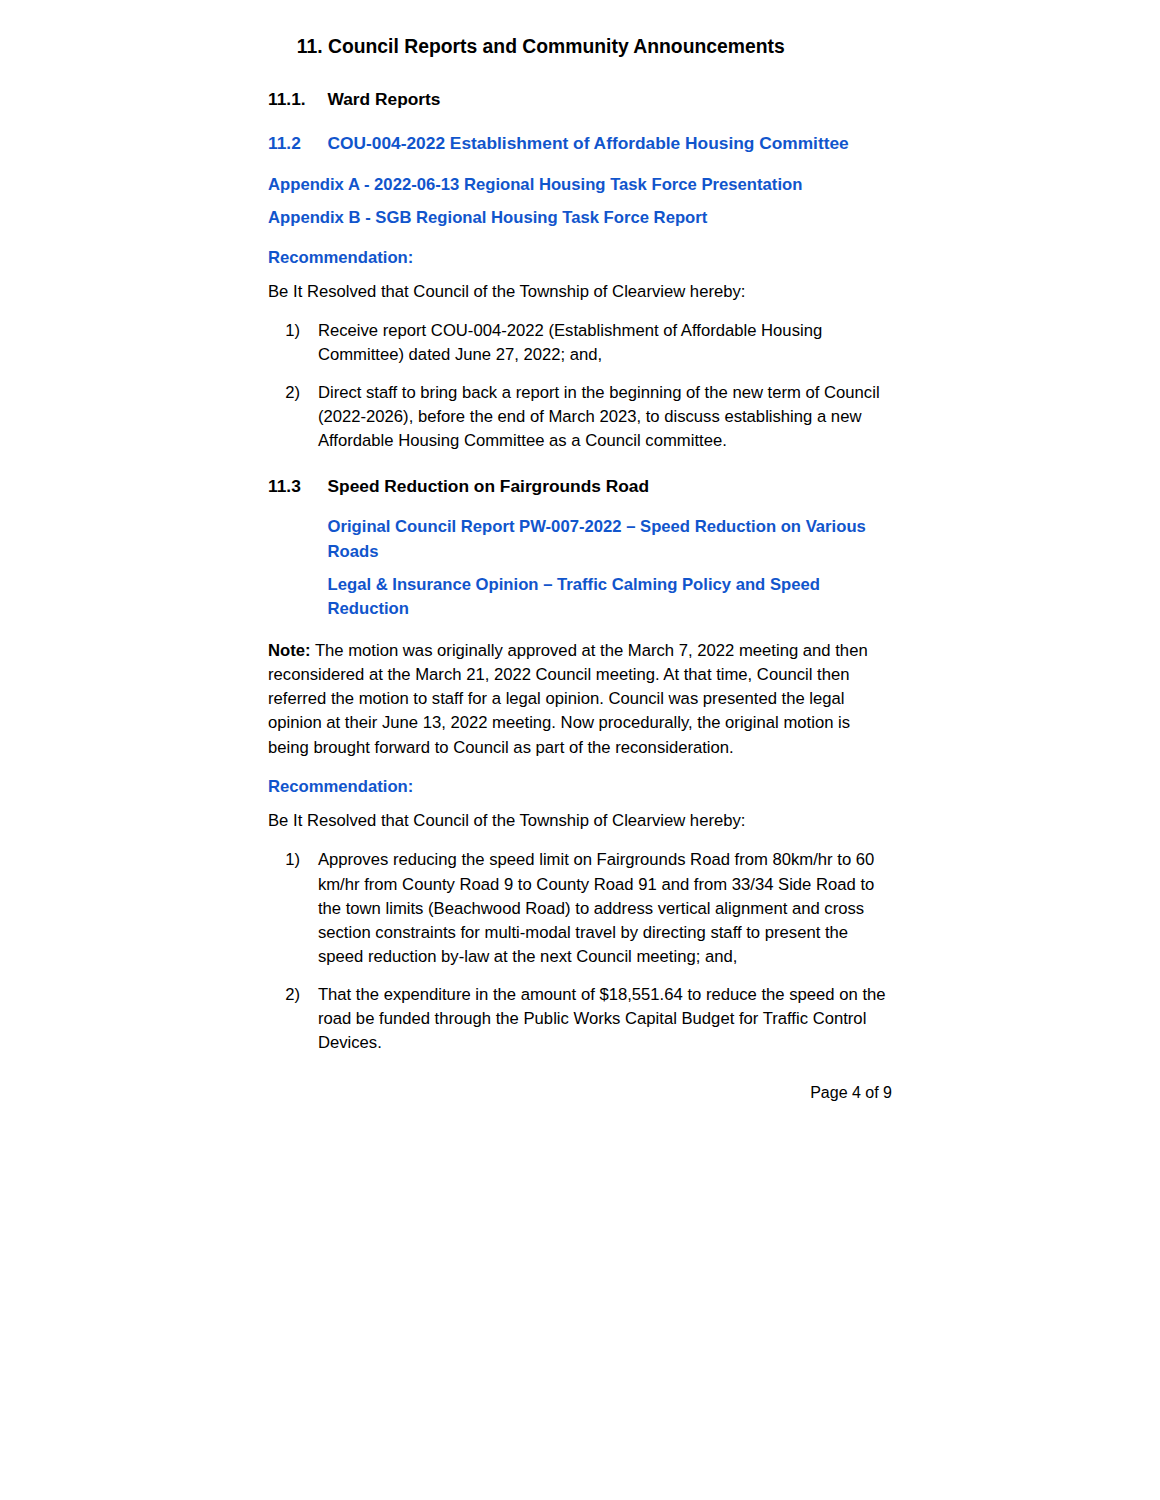11. Council Reports and Community Announcements
11.1. Ward Reports
11.2 COU-004-2022 Establishment of Affordable Housing Committee
Appendix A - 2022-06-13 Regional Housing Task Force Presentation
Appendix B - SGB Regional Housing Task Force Report
Recommendation:
Be It Resolved that Council of the Township of Clearview hereby:
1) Receive report COU-004-2022 (Establishment of Affordable Housing Committee) dated June 27, 2022; and,
2) Direct staff to bring back a report in the beginning of the new term of Council (2022-2026), before the end of March 2023, to discuss establishing a new Affordable Housing Committee as a Council committee.
11.3 Speed Reduction on Fairgrounds Road
Original Council Report PW-007-2022 – Speed Reduction on Various Roads
Legal & Insurance Opinion – Traffic Calming Policy and Speed Reduction
Note: The motion was originally approved at the March 7, 2022 meeting and then reconsidered at the March 21, 2022 Council meeting. At that time, Council then referred the motion to staff for a legal opinion. Council was presented the legal opinion at their June 13, 2022 meeting. Now procedurally, the original motion is being brought forward to Council as part of the reconsideration.
Recommendation:
Be It Resolved that Council of the Township of Clearview hereby:
1) Approves reducing the speed limit on Fairgrounds Road from 80km/hr to 60 km/hr from County Road 9 to County Road 91 and from 33/34 Side Road to the town limits (Beachwood Road) to address vertical alignment and cross section constraints for multi-modal travel by directing staff to present the speed reduction by-law at the next Council meeting; and,
2) That the expenditure in the amount of $18,551.64 to reduce the speed on the road be funded through the Public Works Capital Budget for Traffic Control Devices.
Page 4 of 9